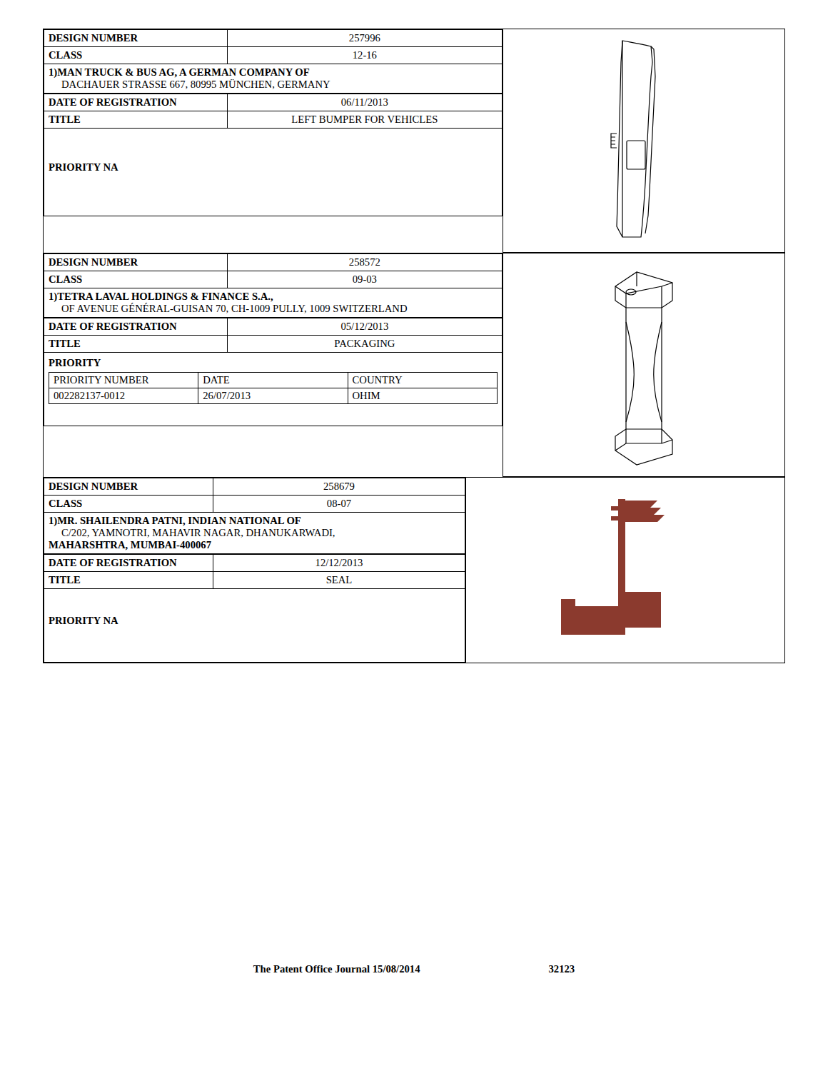| DESIGN NUMBER | 257996 |
| CLASS | 12-16 |
1)MAN TRUCK & BUS AG, A GERMAN COMPANY OF
DACHAUER STRASSE 667, 80995 MÜNCHEN, GERMANY
| DATE OF REGISTRATION | 06/11/2013 |
| TITLE | LEFT BUMPER FOR VEHICLES |
PRIORITY NA
| DESIGN NUMBER | 258572 |
| CLASS | 09-03 |
1)TETRA LAVAL HOLDINGS & FINANCE S.A.,
OF AVENUE GÉNÉRAL-GUISAN 70, CH-1009 PULLY, 1009 SWITZERLAND
| DATE OF REGISTRATION | 05/12/2013 |
| TITLE | PACKAGING |
PRIORITY
| PRIORITY NUMBER | DATE | COUNTRY |
| 002282137-0012 | 26/07/2013 | OHIM |
| DESIGN NUMBER | 258679 |
| CLASS | 08-07 |
1)MR. SHAILENDRA PATNI, INDIAN NATIONAL OF
C/202, YAMNOTRI, MAHAVIR NAGAR, DHANUKARWADI,
MAHARSHTRA, MUMBAI-400067
| DATE OF REGISTRATION | 12/12/2013 |
| TITLE | SEAL |
PRIORITY NA
The Patent Office Journal 15/08/2014 32123